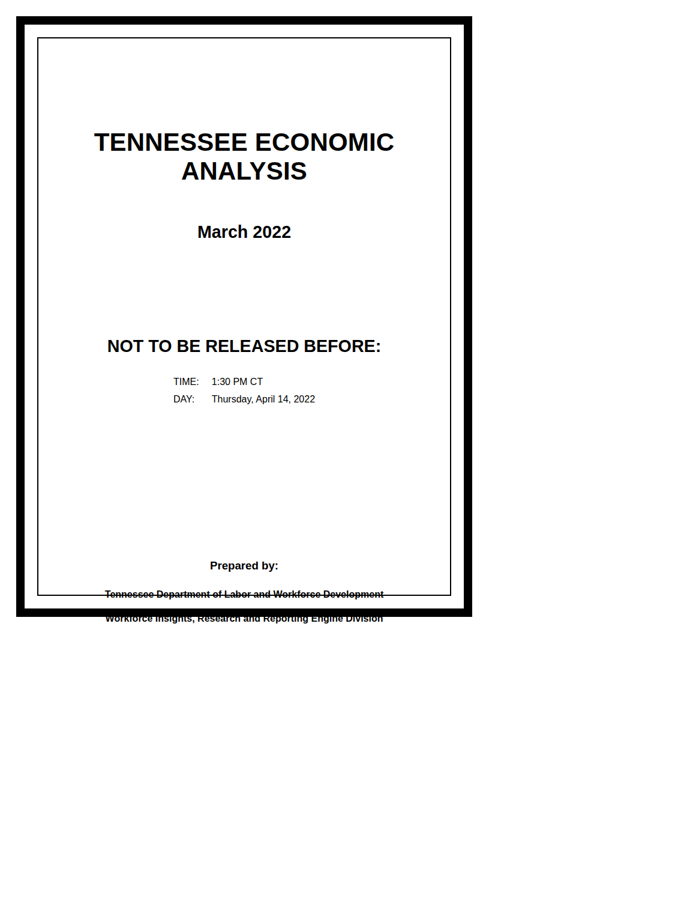TENNESSEE ECONOMIC ANALYSIS
March 2022
NOT TO BE RELEASED BEFORE:
| TIME: | 1:30 PM CT |
| DAY: | Thursday, April 14, 2022 |
Prepared by:
Tennessee Department of Labor and Workforce Development
Workforce Insights, Research and Reporting Engine Division